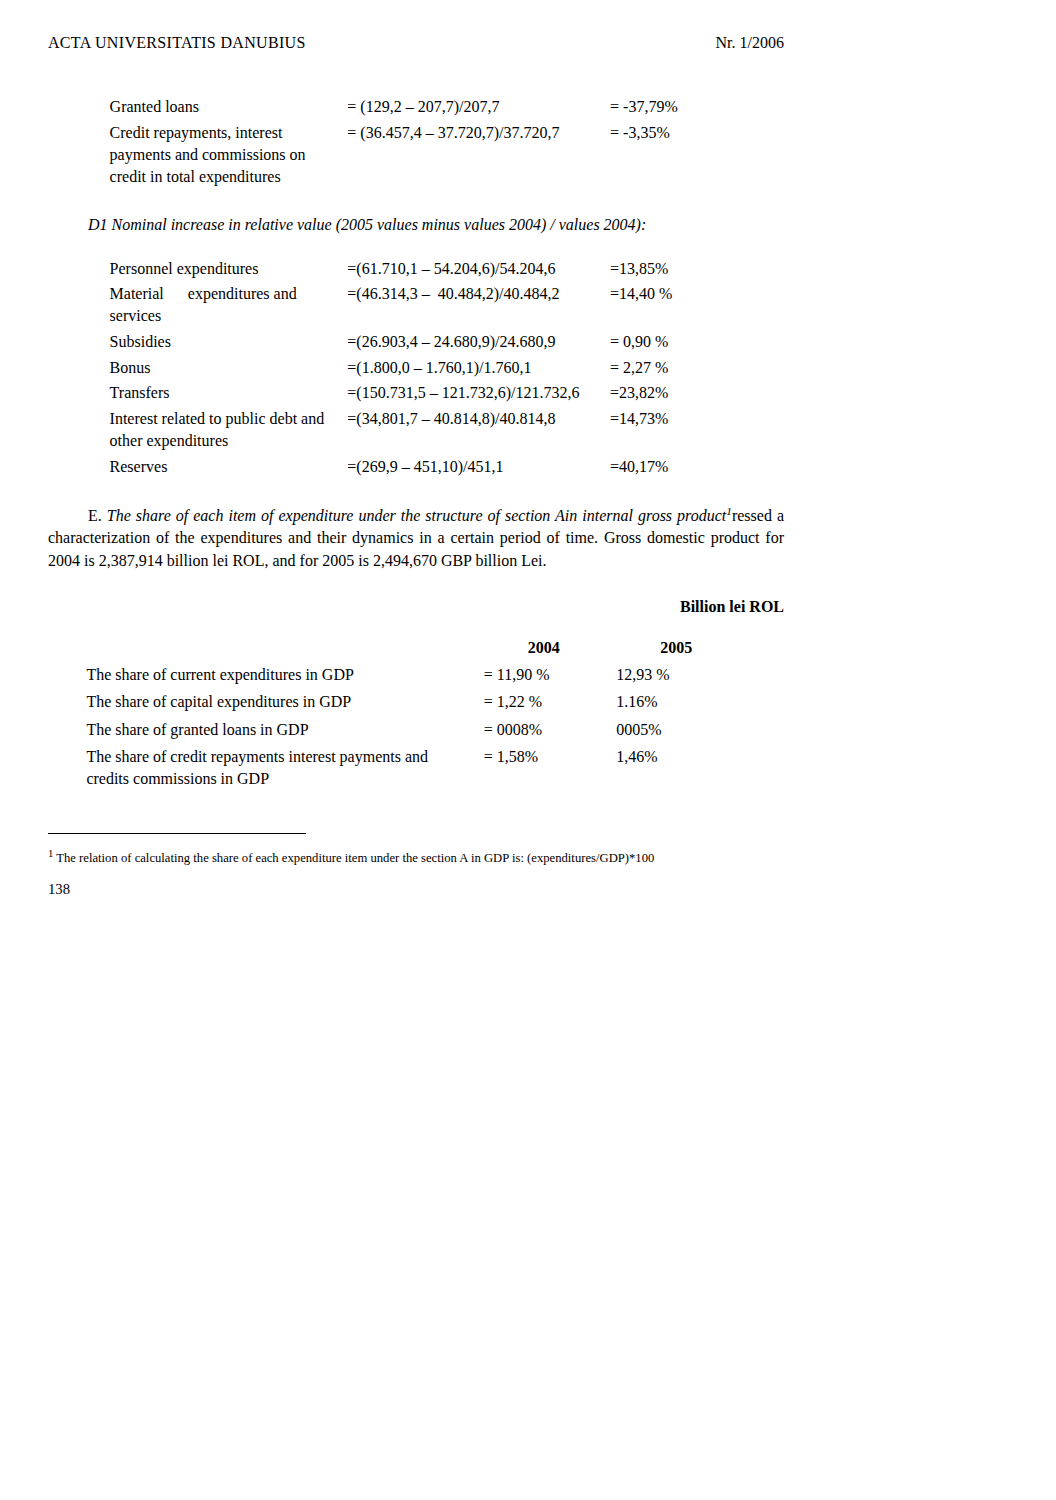ACTA UNIVERSITATIS DANUBIUS Nr. 1/2006
| Granted loans | = (129,2 – 207,7)/207,7 | = -37,79% |
| Credit repayments, interest payments and commissions on credit in total expenditures | = (36.457,4 – 37.720,7)/37.720,7 | = -3,35% |
D1 Nominal increase in relative value (2005 values minus values 2004) / values 2004):
| Personnel expenditures | =(61.710,1 – 54.204,6)/54.204,6 | =13,85% |
| Material expenditures and services | =(46.314,3 – 40.484,2)/40.484,2 | =14,40 % |
| Subsidies | =(26.903,4 – 24.680,9)/24.680,9 | = 0,90 % |
| Bonus | =(1.800,0 – 1.760,1)/1.760,1 | = 2,27 % |
| Transfers | =(150.731,5 – 121.732,6)/121.732,6 | =23,82% |
| Interest related to public debt and other expenditures | =(34,801,7 – 40.814,8)/40.814,8 | =14,73% |
| Reserves | =(269,9 – 451,10)/451,1 | =40,17% |
E. The share of each item of expenditure under the structure of section Ain internal gross product1ressed a characterization of the expenditures and their dynamics in a certain period of time. Gross domestic product for 2004 is 2,387,914 billion lei ROL, and for 2005 is 2,494,670 GBP billion Lei.
Billion lei ROL
| | 2004 | 2005 |
| --- | --- | --- |
| The share of current expenditures in GDP | = 11,90 % | 12,93 % |
| The share of capital expenditures in GDP | = 1,22 % | 1.16% |
| The share of granted loans in GDP | = 0008% | 0005% |
| The share of credit repayments interest payments and credits commissions in GDP | = 1,58% | 1,46% |
1 The relation of calculating the share of each expenditure item under the section A in GDP is: (expenditures/GDP)*100
138